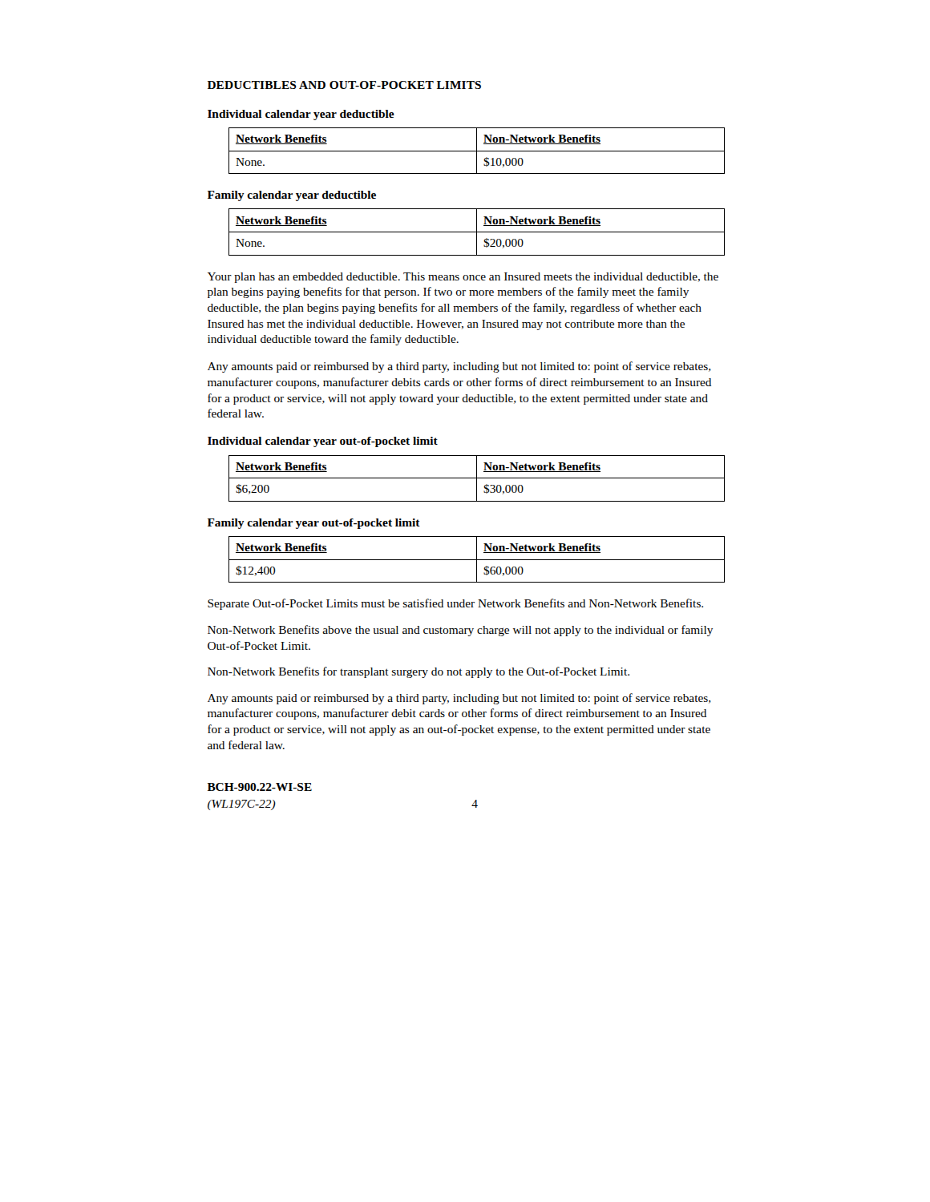DEDUCTIBLES AND OUT-OF-POCKET LIMITS
Individual calendar year deductible
| Network Benefits | Non-Network Benefits |
| None. | $10,000 |
Family calendar year deductible
| Network Benefits | Non-Network Benefits |
| None. | $20,000 |
Your plan has an embedded deductible. This means once an Insured meets the individual deductible, the plan begins paying benefits for that person. If two or more members of the family meet the family deductible, the plan begins paying benefits for all members of the family, regardless of whether each Insured has met the individual deductible. However, an Insured may not contribute more than the individual deductible toward the family deductible.
Any amounts paid or reimbursed by a third party, including but not limited to: point of service rebates, manufacturer coupons, manufacturer debits cards or other forms of direct reimbursement to an Insured for a product or service, will not apply toward your deductible, to the extent permitted under state and federal law.
Individual calendar year out-of-pocket limit
| Network Benefits | Non-Network Benefits |
| $6,200 | $30,000 |
Family calendar year out-of-pocket limit
| Network Benefits | Non-Network Benefits |
| $12,400 | $60,000 |
Separate Out-of-Pocket Limits must be satisfied under Network Benefits and Non-Network Benefits.
Non-Network Benefits above the usual and customary charge will not apply to the individual or family Out-of-Pocket Limit.
Non-Network Benefits for transplant surgery do not apply to the Out-of-Pocket Limit.
Any amounts paid or reimbursed by a third party, including but not limited to: point of service rebates, manufacturer coupons, manufacturer debit cards or other forms of direct reimbursement to an Insured for a product or service, will not apply as an out-of-pocket expense, to the extent permitted under state and federal law.
BCH-900.22-WI-SE
(WL197C-22) 4